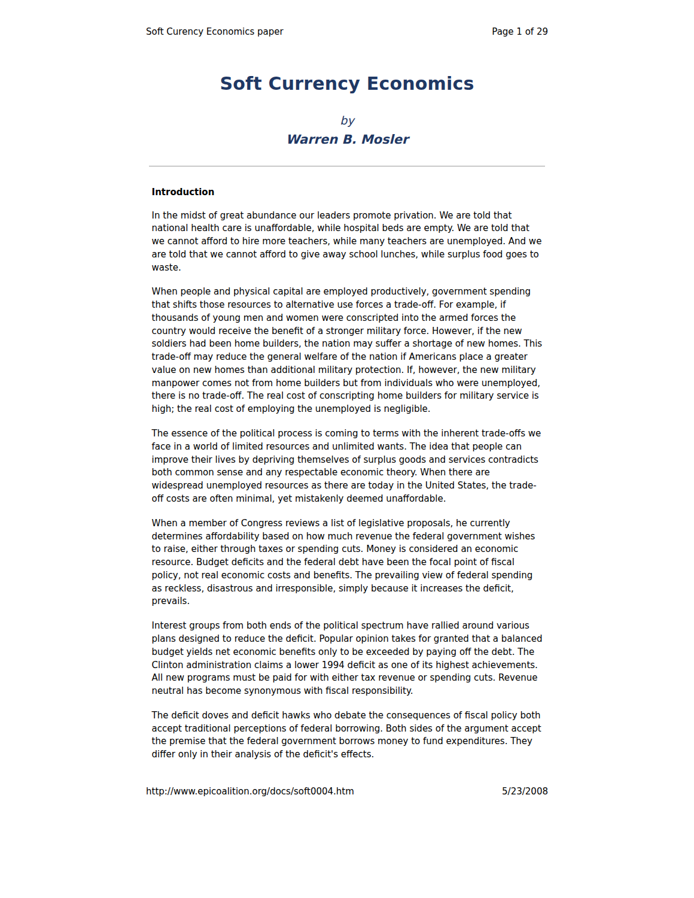Soft Curency Economics paper
Page 1 of 29
Soft Currency Economics
by Warren B. Mosler
Introduction
In the midst of great abundance our leaders promote privation. We are told that national health care is unaffordable, while hospital beds are empty. We are told that we cannot afford to hire more teachers, while many teachers are unemployed. And we are told that we cannot afford to give away school lunches, while surplus food goes to waste.
When people and physical capital are employed productively, government spending that shifts those resources to alternative use forces a trade-off. For example, if thousands of young men and women were conscripted into the armed forces the country would receive the benefit of a stronger military force. However, if the new soldiers had been home builders, the nation may suffer a shortage of new homes. This trade-off may reduce the general welfare of the nation if Americans place a greater value on new homes than additional military protection. If, however, the new military manpower comes not from home builders but from individuals who were unemployed, there is no trade-off. The real cost of conscripting home builders for military service is high; the real cost of employing the unemployed is negligible.
The essence of the political process is coming to terms with the inherent trade-offs we face in a world of limited resources and unlimited wants. The idea that people can improve their lives by depriving themselves of surplus goods and services contradicts both common sense and any respectable economic theory. When there are widespread unemployed resources as there are today in the United States, the trade-off costs are often minimal, yet mistakenly deemed unaffordable.
When a member of Congress reviews a list of legislative proposals, he currently determines affordability based on how much revenue the federal government wishes to raise, either through taxes or spending cuts. Money is considered an economic resource. Budget deficits and the federal debt have been the focal point of fiscal policy, not real economic costs and benefits. The prevailing view of federal spending as reckless, disastrous and irresponsible, simply because it increases the deficit, prevails.
Interest groups from both ends of the political spectrum have rallied around various plans designed to reduce the deficit. Popular opinion takes for granted that a balanced budget yields net economic benefits only to be exceeded by paying off the debt. The Clinton administration claims a lower 1994 deficit as one of its highest achievements. All new programs must be paid for with either tax revenue or spending cuts. Revenue neutral has become synonymous with fiscal responsibility.
The deficit doves and deficit hawks who debate the consequences of fiscal policy both accept traditional perceptions of federal borrowing. Both sides of the argument accept the premise that the federal government borrows money to fund expenditures. They differ only in their analysis of the deficit's effects.
http://www.epicoalition.org/docs/soft0004.htm
5/23/2008